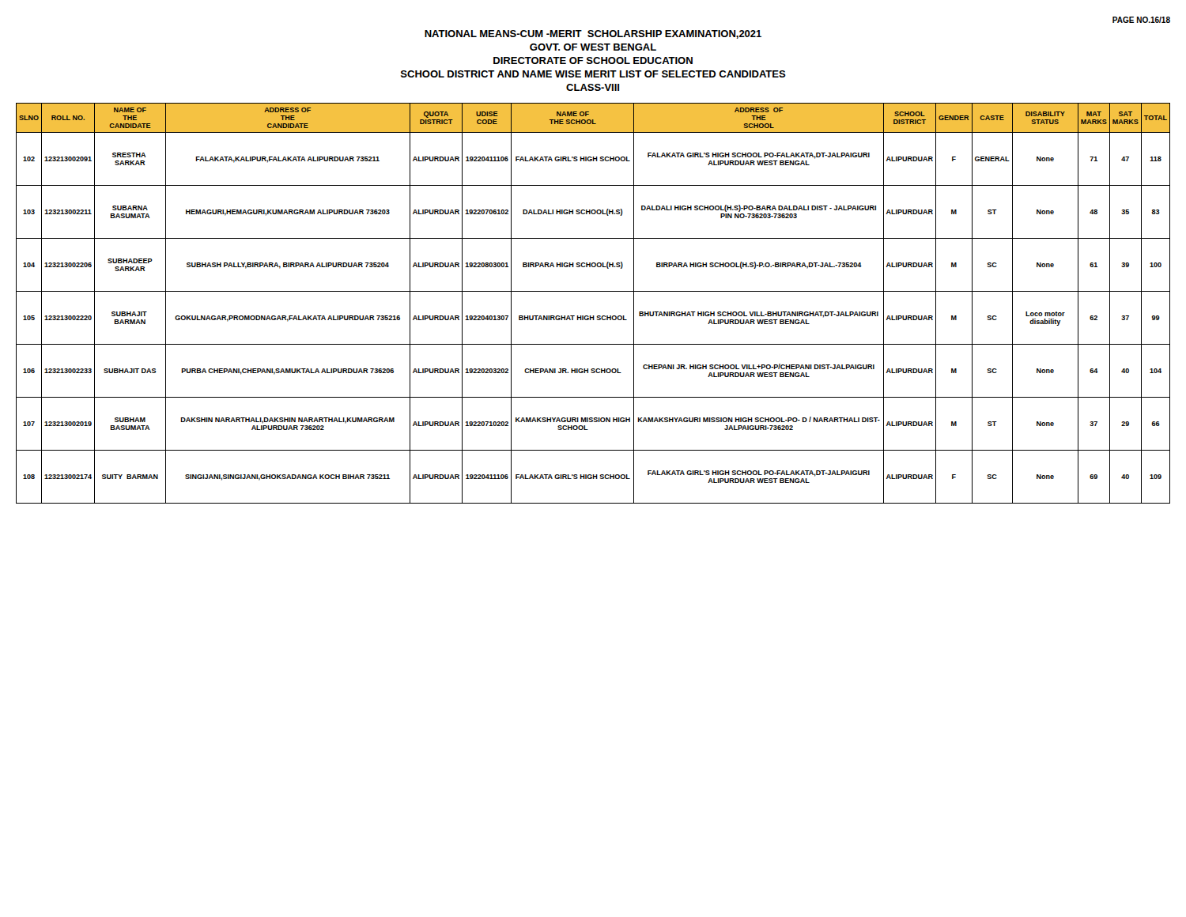PAGE NO.16/18
NATIONAL MEANS-CUM -MERIT SCHOLARSHIP EXAMINATION,2021
GOVT. OF WEST BENGAL
DIRECTORATE OF SCHOOL EDUCATION
SCHOOL DISTRICT AND NAME WISE MERIT LIST OF SELECTED CANDIDATES
CLASS-VIII
| SLNO | ROLL NO. | NAME OF THE CANDIDATE | ADDRESS OF THE CANDIDATE | QUOTA DISTRICT | UDISE CODE | NAME OF THE SCHOOL | ADDRESS OF THE SCHOOL | SCHOOL DISTRICT | GENDER | CASTE | DISABILITY STATUS | MAT MARKS | SAT MARKS | TOTAL |
| --- | --- | --- | --- | --- | --- | --- | --- | --- | --- | --- | --- | --- | --- | --- |
| 102 | 123213002091 | SRESTHA SARKAR | FALAKATA,KALIPUR,FALAKATA ALIPURDUAR 735211 | ALIPURDUAR | 19220411106 | FALAKATA GIRL'S HIGH SCHOOL | FALAKATA GIRL'S HIGH SCHOOL PO-FALAKATA,DT-JALPAIGURI ALIPURDUAR WEST BENGAL | ALIPURDUAR | F | GENERAL | None | 71 | 47 | 118 |
| 103 | 123213002211 | SUBARNA BASUMATA | HEMAGURI,HEMAGURI,KUMARGRAM ALIPURDUAR 736203 | ALIPURDUAR | 19220706102 | DALDALI HIGH SCHOOL(H.S) | DALDALI HIGH SCHOOL(H.S)-PO-BARA DALDALI DIST - JALPAIGURI PIN NO-736203-736203 | ALIPURDUAR | M | ST | None | 48 | 35 | 83 |
| 104 | 123213002206 | SUBHADEEP SARKAR | SUBHASH PALLY,BIRPARA, BIRPARA ALIPURDUAR 735204 | ALIPURDUAR | 19220803001 | BIRPARA HIGH SCHOOL(H.S) | BIRPARA HIGH SCHOOL(H.S)-P.O.-BIRPARA,DT-JAL.-735204 | ALIPURDUAR | M | SC | None | 61 | 39 | 100 |
| 105 | 123213002220 | SUBHAJIT BARMAN | GOKULNAGAR,PROMODNAGAR,FALAKATA ALIPURDUAR 735216 | ALIPURDUAR | 19220401307 | BHUTANIRGHAT HIGH SCHOOL | BHUTANIRGHAT HIGH SCHOOL VILL-BHUTANIRGHAT,DT-JALPAIGURI ALIPURDUAR WEST BENGAL | ALIPURDUAR | M | SC | Loco motor disability | 62 | 37 | 99 |
| 106 | 123213002233 | SUBHAJIT DAS | PURBA CHEPANI,CHEPANI,SAMUKTALA ALIPURDUAR 736206 | ALIPURDUAR | 19220203202 | CHEPANI JR. HIGH SCHOOL | CHEPANI JR. HIGH SCHOOL VILL+PO-P/CHEPANI DIST-JALPAIGURI ALIPURDUAR WEST BENGAL | ALIPURDUAR | M | SC | None | 64 | 40 | 104 |
| 107 | 123213002019 | SUBHAM BASUMATA | DAKSHIN NARARTHALI,DAKSHIN NARARTHALI,KUMARGRAM ALIPURDUAR 736202 | ALIPURDUAR | 19220710202 | KAMAKSHYAGURI MISSION HIGH SCHOOL | KAMAKSHYAGURI MISSION HIGH SCHOOL-PO- D / NARARTHALI DIST-JALPAIGURI-736202 | ALIPURDUAR | M | ST | None | 37 | 29 | 66 |
| 108 | 123213002174 | SUITY BARMAN | SINGIJANI,SINGIJANI,GHOKSADANGA KOCH BIHAR 735211 | ALIPURDUAR | 19220411106 | FALAKATA GIRL'S HIGH SCHOOL | FALAKATA GIRL'S HIGH SCHOOL PO-FALAKATA,DT-JALPAIGURI ALIPURDUAR WEST BENGAL | ALIPURDUAR | F | SC | None | 69 | 40 | 109 |